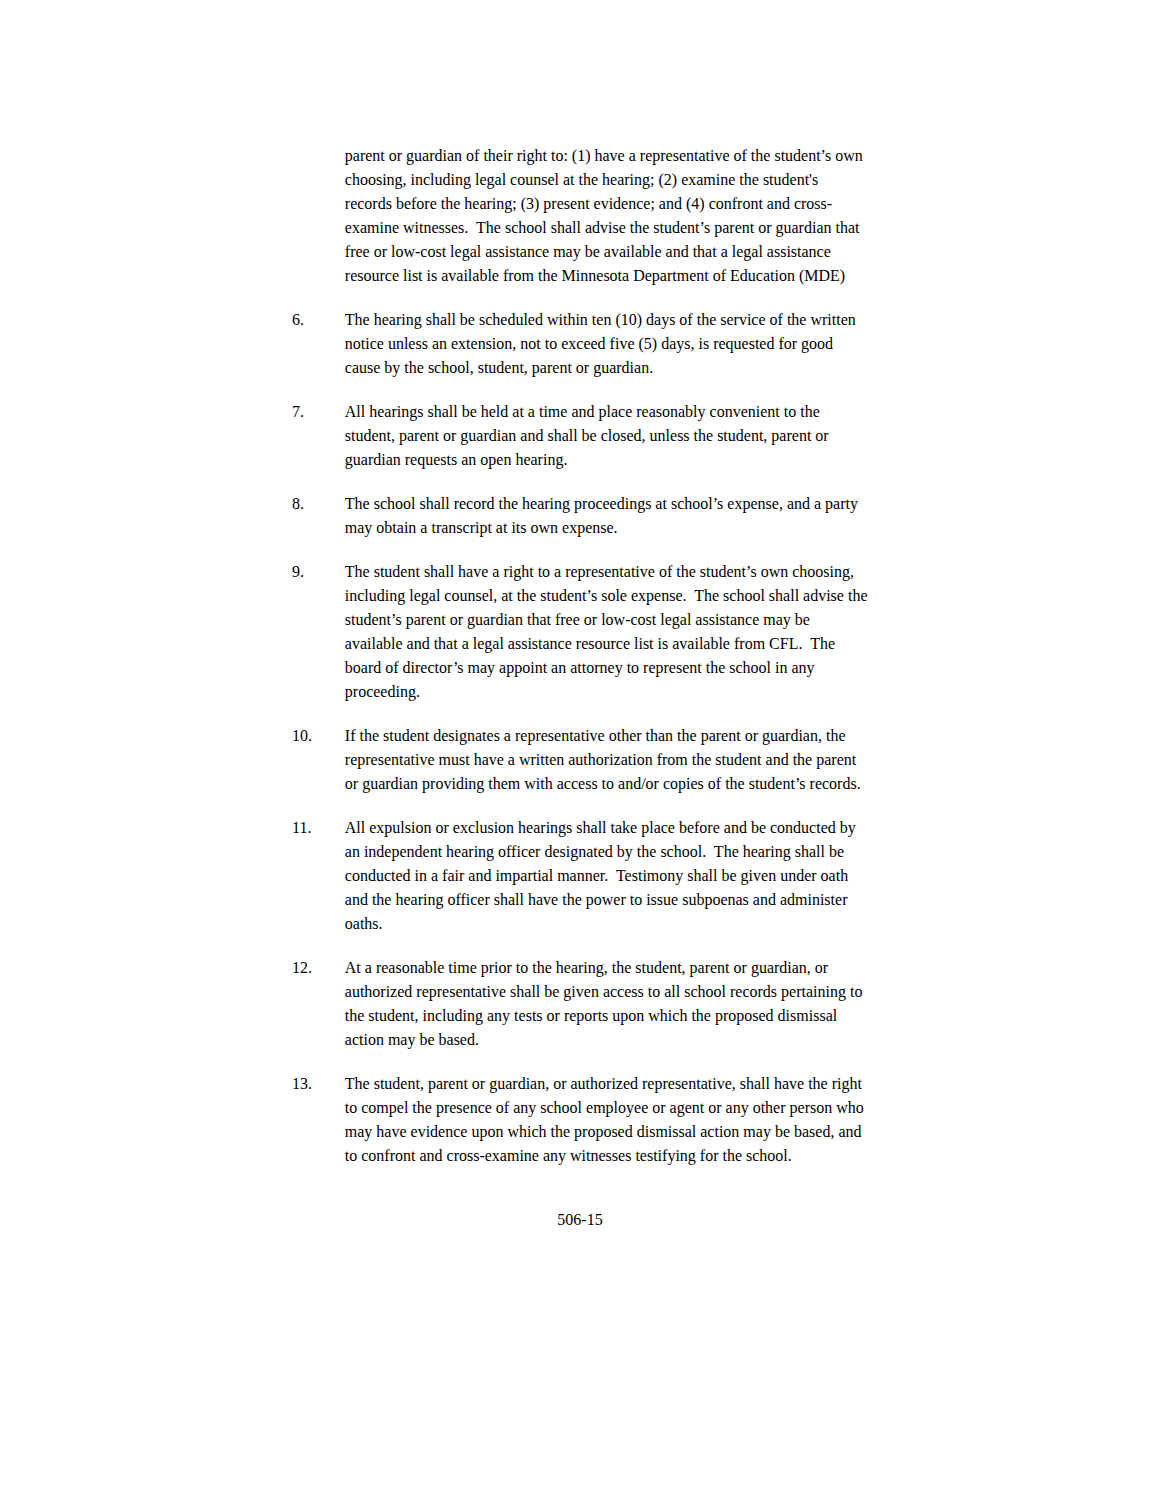parent or guardian of their right to: (1) have a representative of the student’s own choosing, including legal counsel at the hearing; (2) examine the student's records before the hearing; (3) present evidence; and (4) confront and cross-examine witnesses. The school shall advise the student’s parent or guardian that free or low-cost legal assistance may be available and that a legal assistance resource list is available from the Minnesota Department of Education (MDE)
6. The hearing shall be scheduled within ten (10) days of the service of the written notice unless an extension, not to exceed five (5) days, is requested for good cause by the school, student, parent or guardian.
7. All hearings shall be held at a time and place reasonably convenient to the student, parent or guardian and shall be closed, unless the student, parent or guardian requests an open hearing.
8. The school shall record the hearing proceedings at school’s expense, and a party may obtain a transcript at its own expense.
9. The student shall have a right to a representative of the student’s own choosing, including legal counsel, at the student’s sole expense. The school shall advise the student’s parent or guardian that free or low-cost legal assistance may be available and that a legal assistance resource list is available from CFL. The board of director’s may appoint an attorney to represent the school in any proceeding.
10. If the student designates a representative other than the parent or guardian, the representative must have a written authorization from the student and the parent or guardian providing them with access to and/or copies of the student’s records.
11. All expulsion or exclusion hearings shall take place before and be conducted by an independent hearing officer designated by the school. The hearing shall be conducted in a fair and impartial manner. Testimony shall be given under oath and the hearing officer shall have the power to issue subpoenas and administer oaths.
12. At a reasonable time prior to the hearing, the student, parent or guardian, or authorized representative shall be given access to all school records pertaining to the student, including any tests or reports upon which the proposed dismissal action may be based.
13. The student, parent or guardian, or authorized representative, shall have the right to compel the presence of any school employee or agent or any other person who may have evidence upon which the proposed dismissal action may be based, and to confront and cross-examine any witnesses testifying for the school.
506-15